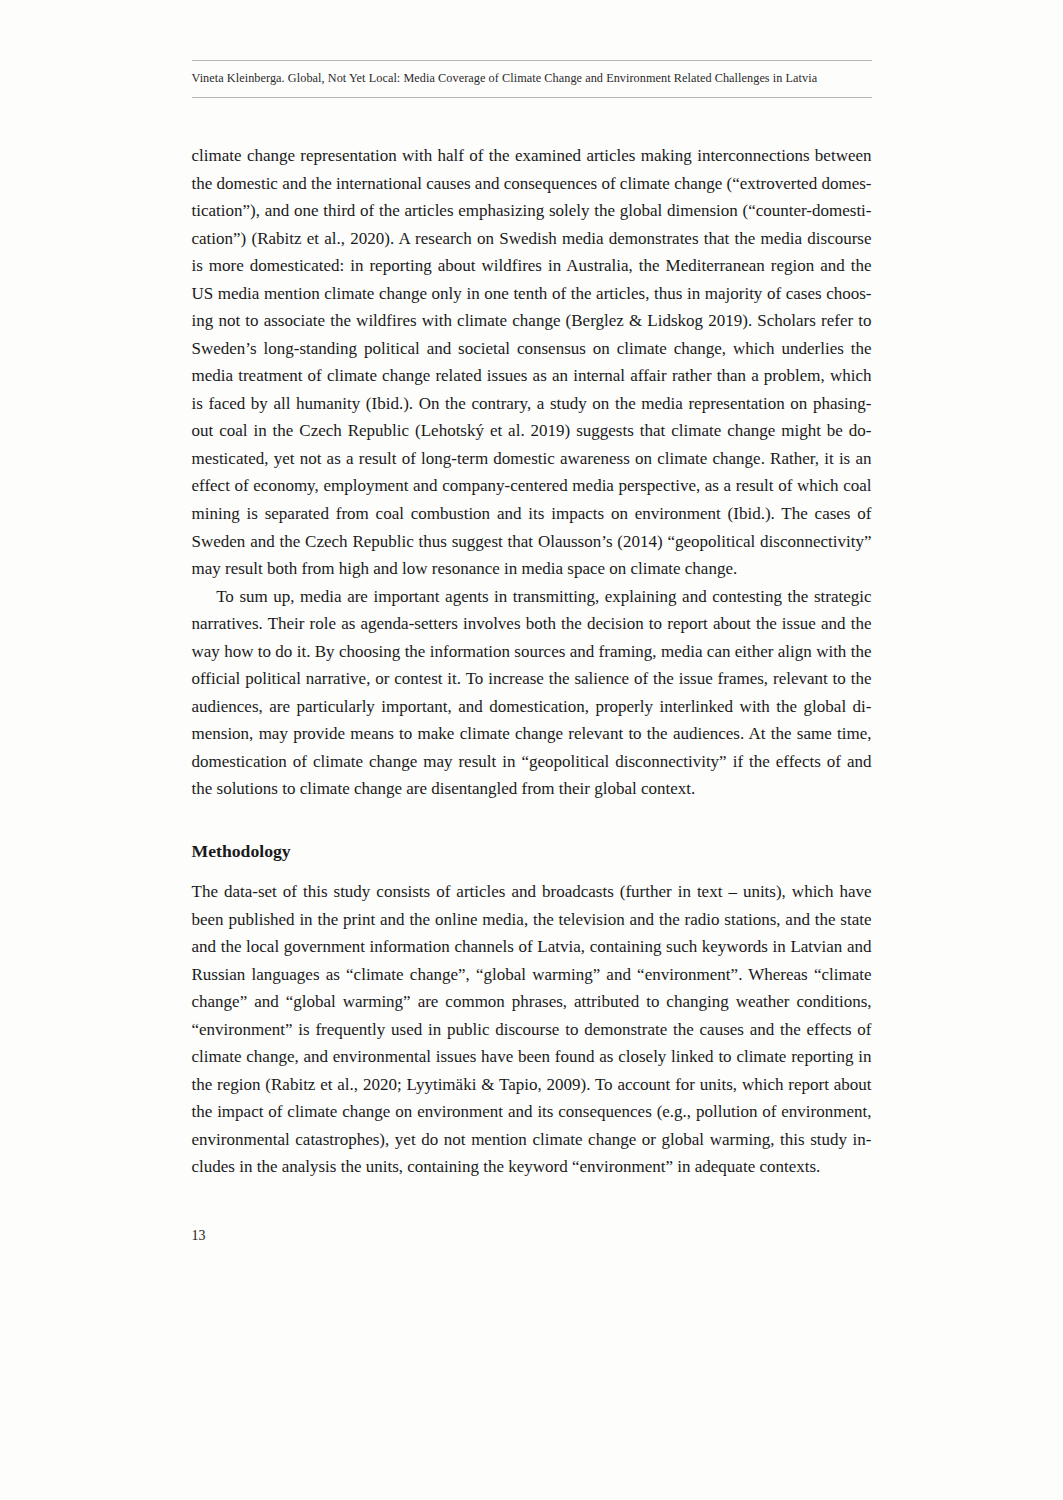Vineta Kleinberga. Global, Not Yet Local: Media Coverage of Climate Change and Environment Related Challenges in Latvia
climate change representation with half of the examined articles making interconnections between the domestic and the international causes and consequences of climate change (“extroverted domestication”), and one third of the articles emphasizing solely the global dimension (“counter-domestication”) (Rabitz et al., 2020). A research on Swedish media demonstrates that the media discourse is more domesticated: in reporting about wildfires in Australia, the Mediterranean region and the US media mention climate change only in one tenth of the articles, thus in majority of cases choosing not to associate the wildfires with climate change (Berglez & Lidskog 2019). Scholars refer to Sweden’s long-standing political and societal consensus on climate change, which underlies the media treatment of climate change related issues as an internal affair rather than a problem, which is faced by all humanity (Ibid.). On the contrary, a study on the media representation on phasing-out coal in the Czech Republic (Lehotský et al. 2019) suggests that climate change might be domesticated, yet not as a result of long-term domestic awareness on climate change. Rather, it is an effect of economy, employment and company-centered media perspective, as a result of which coal mining is separated from coal combustion and its impacts on environment (Ibid.). The cases of Sweden and the Czech Republic thus suggest that Olausson’s (2014) “geopolitical disconnectivity” may result both from high and low resonance in media space on climate change.
To sum up, media are important agents in transmitting, explaining and contesting the strategic narratives. Their role as agenda-setters involves both the decision to report about the issue and the way how to do it. By choosing the information sources and framing, media can either align with the official political narrative, or contest it. To increase the salience of the issue frames, relevant to the audiences, are particularly important, and domestication, properly interlinked with the global dimension, may provide means to make climate change relevant to the audiences. At the same time, domestication of climate change may result in “geopolitical disconnectivity” if the effects of and the solutions to climate change are disentangled from their global context.
Methodology
The data-set of this study consists of articles and broadcasts (further in text – units), which have been published in the print and the online media, the television and the radio stations, and the state and the local government information channels of Latvia, containing such keywords in Latvian and Russian languages as “climate change”, “global warming” and “environment”. Whereas “climate change” and “global warming” are common phrases, attributed to changing weather conditions, “environment” is frequently used in public discourse to demonstrate the causes and the effects of climate change, and environmental issues have been found as closely linked to climate reporting in the region (Rabitz et al., 2020; Lyytimäki & Tapio, 2009). To account for units, which report about the impact of climate change on environment and its consequences (e.g., pollution of environment, environmental catastrophes), yet do not mention climate change or global warming, this study includes in the analysis the units, containing the keyword “environment” in adequate contexts.
13